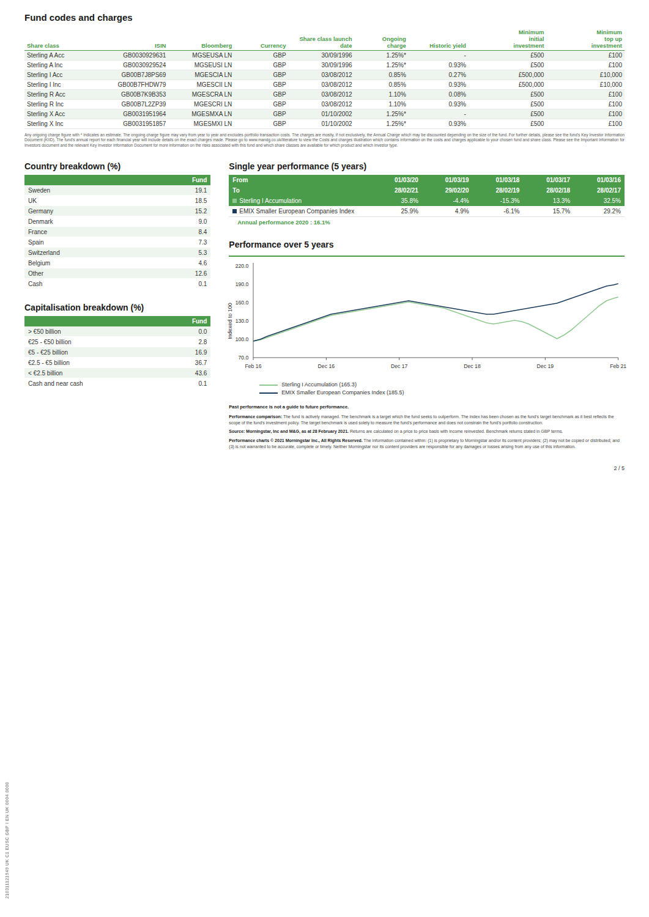210311121949 UK C1 EUSC GBP I EN UK 0004 0000
Fund codes and charges
| Share class | ISIN | Bloomberg | Currency | Share class launch date | Ongoing charge | Historic yield | Minimum initial investment | Minimum top up investment |
| --- | --- | --- | --- | --- | --- | --- | --- | --- |
| Sterling A Acc | GB0030929631 | MGSEUSA LN | GBP | 30/09/1996 | 1.25%* | - | £500 | £100 |
| Sterling A Inc | GB0030929524 | MGSEUSI LN | GBP | 30/09/1996 | 1.25%* | 0.93% | £500 | £100 |
| Sterling I Acc | GB00B7J8PS69 | MGESCIA LN | GBP | 03/08/2012 | 0.85% | 0.27% | £500,000 | £10,000 |
| Sterling I Inc | GB00B7FHDW79 | MGESCII LN | GBP | 03/08/2012 | 0.85% | 0.93% | £500,000 | £10,000 |
| Sterling R Acc | GB00B7K9B353 | MGESCRA LN | GBP | 03/08/2012 | 1.10% | 0.08% | £500 | £100 |
| Sterling R Inc | GB00B7L2ZP39 | MGESCRI LN | GBP | 03/08/2012 | 1.10% | 0.93% | £500 | £100 |
| Sterling X Acc | GB0031951964 | MGESMXA LN | GBP | 01/10/2002 | 1.25%* | - | £500 | £100 |
| Sterling X Inc | GB0031951857 | MGESMXI LN | GBP | 01/10/2002 | 1.25%* | 0.93% | £500 | £100 |
Any ongoing charge figure with * indicates an estimate. The ongoing charge figure may vary from year to year and excludes portfolio transaction costs. The charges are mostly, if not exclusively, the Annual Charge which may be discounted depending on the size of the fund. For further details, please see the fund's Key Investor Information Document (KIID). The fund's annual report for each financial year will include details on the exact charges made. Please go to www.mandg.co.uk/literature to view the Costs and charges illustration which contains information on the costs and charges applicable to your chosen fund and share class. Please see the Important Information for Investors document and the relevant Key Investor Information Document for more information on the risks associated with this fund and which share classes are available for which product and which investor type.
Country breakdown (%)
| | Fund |
| --- | --- |
| Sweden | 19.1 |
| UK | 18.5 |
| Germany | 15.2 |
| Denmark | 9.0 |
| France | 8.4 |
| Spain | 7.3 |
| Switzerland | 5.3 |
| Belgium | 4.6 |
| Other | 12.6 |
| Cash | 0.1 |
Capitalisation breakdown (%)
| | Fund |
| --- | --- |
| > €50 billion | 0.0 |
| €25 - €50 billion | 2.8 |
| €5 - €25 billion | 16.9 |
| €2.5 - €5 billion | 36.7 |
| < €2.5 billion | 43.6 |
| Cash and near cash | 0.1 |
Single year performance (5 years)
| From | 01/03/20 | 01/03/19 | 01/03/18 | 01/03/17 | 01/03/16 |
| --- | --- | --- | --- | --- | --- |
| To | 28/02/21 | 29/02/20 | 28/02/19 | 28/02/18 | 28/02/17 |
| Sterling I Accumulation | 35.8% | -4.4% | -15.3% | 13.3% | 32.5% |
| EMIX Smaller European Companies Index | 25.9% | 4.9% | -6.1% | 15.7% | 29.2% |
| Annual performance 2020 : 16.1% |
Performance over 5 years
220.0 190.0 160.0 130.0 100.0 70.0 Feb 16 Dec 16 Dec 17 Dec 18 Dec 19 Feb 21
Indexed to 100
Sterling I Accumulation (165.3)
EMIX Smaller European Companies Index (185.5)
Past performance is not a guide to future performance.
Performance comparison: The fund is actively managed. The benchmark is a target which the fund seeks to outperform. The index has been chosen as the fund's target benchmark as it best reflects the scope of the fund's investment policy. The target benchmark is used solely to measure the fund's performance and does not constrain the fund's portfolio construction.
Source: Morningstar, Inc and M&G, as at 28 February 2021. Returns are calculated on a price to price basis with income reinvested. Benchmark returns stated in GBP terms.
Performance charts © 2021 Morningstar Inc., All Rights Reserved. The information contained within: (1) is proprietary to Morningstar and/or its content providers; (2) may not be copied or distributed; and (3) is not warranted to be accurate, complete or timely. Neither Morningstar nor its content providers are responsible for any damages or losses arising from any use of this information.
2 / 5